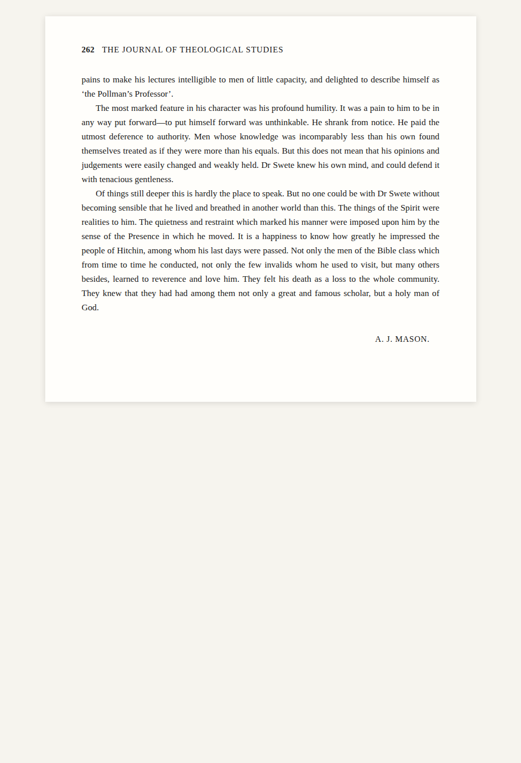262 The Journal of Theological Studies
pains to make his lectures intelligible to men of little capacity, and delighted to describe himself as ‘the Pollman’s Professor’.
The most marked feature in his character was his profound humility. It was a pain to him to be in any way put forward—to put himself forward was unthinkable. He shrank from notice. He paid the utmost deference to authority. Men whose knowledge was incomparably less than his own found themselves treated as if they were more than his equals. But this does not mean that his opinions and judgements were easily changed and weakly held. Dr Swete knew his own mind, and could defend it with tenacious gentleness.
Of things still deeper this is hardly the place to speak. But no one could be with Dr Swete without becoming sensible that he lived and breathed in another world than this. The things of the Spirit were realities to him. The quietness and restraint which marked his manner were imposed upon him by the sense of the Presence in which he moved. It is a happiness to know how greatly he impressed the people of Hitchin, among whom his last days were passed. Not only the men of the Bible class which from time to time he conducted, not only the few invalids whom he used to visit, but many others besides, learned to reverence and love him. They felt his death as a loss to the whole community. They knew that they had had among them not only a great and famous scholar, but a holy man of God.
A. J. Mason.